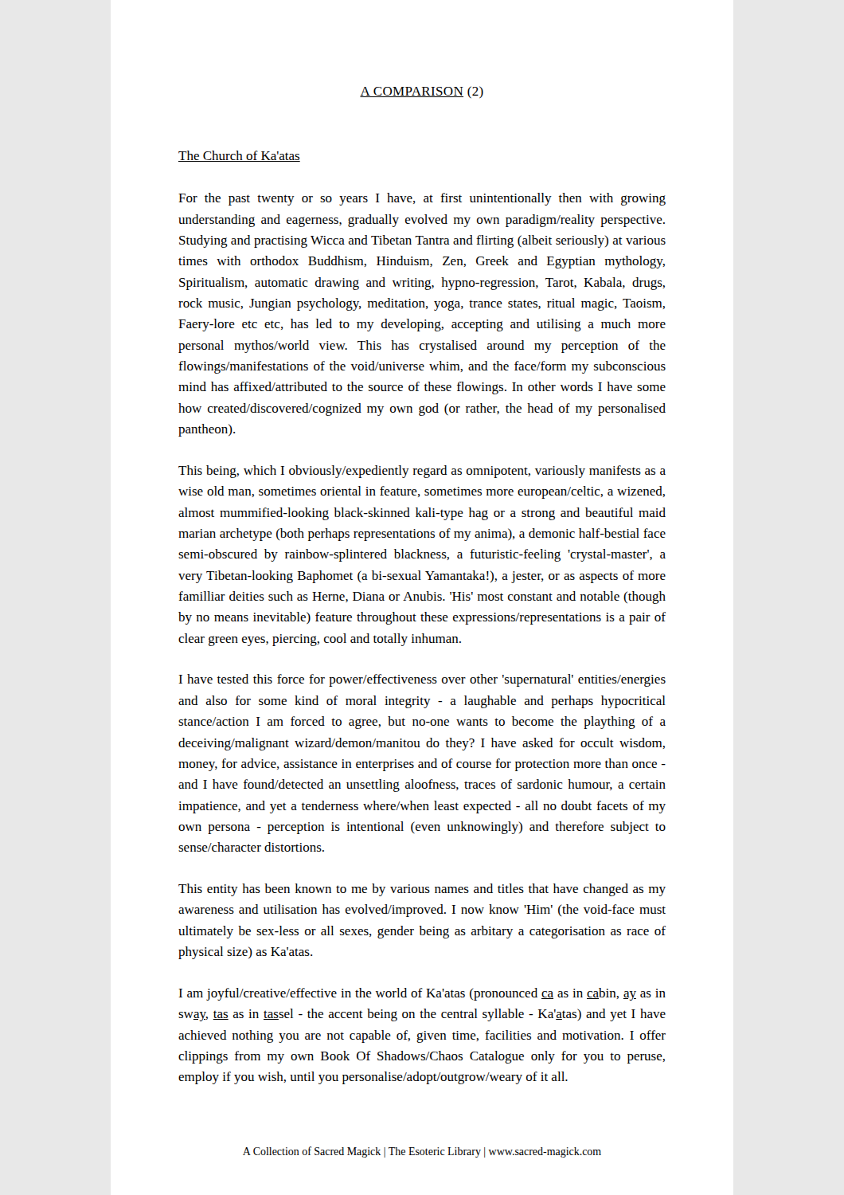A COMPARISON (2)
The Church of Ka'atas
For the past twenty or so years I have, at first unintentionally then with growing understanding and eagerness, gradually evolved my own paradigm/reality perspective. Studying and practising Wicca and Tibetan Tantra and flirting (albeit seriously) at various times with orthodox Buddhism, Hinduism, Zen, Greek and Egyptian mythology, Spiritualism, automatic drawing and writing, hypno-regression, Tarot, Kabala, drugs, rock music, Jungian psychology, meditation, yoga, trance states, ritual magic, Taoism, Faery-lore etc etc, has led to my developing, accepting and utilising a much more personal mythos/world view. This has crystalised around my perception of the flowings/manifestations of the void/universe whim, and the face/form my subconscious mind has affixed/attributed to the source of these flowings. In other words I have some how created/discovered/cognized my own god (or rather, the head of my personalised pantheon).
This being, which I obviously/expediently regard as omnipotent, variously manifests as a wise old man, sometimes oriental in feature, sometimes more european/celtic, a wizened, almost mummified-looking black-skinned kali-type hag or a strong and beautiful maid marian archetype (both perhaps representations of my anima), a demonic half-bestial face semi-obscured by rainbow-splintered blackness, a futuristic-feeling 'crystal-master', a very Tibetan-looking Baphomet (a bi-sexual Yamantaka!), a jester, or as aspects of more familliar deities such as Herne, Diana or Anubis. 'His' most constant and notable (though by no means inevitable) feature throughout these expressions/representations is a pair of clear green eyes, piercing, cool and totally inhuman.
I have tested this force for power/effectiveness over other 'supernatural' entities/energies and also for some kind of moral integrity - a laughable and perhaps hypocritical stance/action I am forced to agree, but no-one wants to become the plaything of a deceiving/malignant wizard/demon/manitou do they? I have asked for occult wisdom, money, for advice, assistance in enterprises and of course for protection more than once - and I have found/detected an unsettling aloofness, traces of sardonic humour, a certain impatience, and yet a tenderness where/when least expected - all no doubt facets of my own persona - perception is intentional (even unknowingly) and therefore subject to sense/character distortions.
This entity has been known to me by various names and titles that have changed as my awareness and utilisation has evolved/improved. I now know 'Him' (the void-face must ultimately be sex-less or all sexes, gender being as arbitary a categorisation as race of physical size) as Ka'atas.
I am joyful/creative/effective in the world of Ka'atas (pronounced ca as in cabin, ay as in sway, tas as in tassel - the accent being on the central syllable - Ka'atas) and yet I have achieved nothing you are not capable of, given time, facilities and motivation. I offer clippings from my own Book Of Shadows/Chaos Catalogue only for you to peruse, employ if you wish, until you personalise/adopt/outgrow/weary of it all.
A Collection of Sacred Magick | The Esoteric Library | www.sacred-magick.com